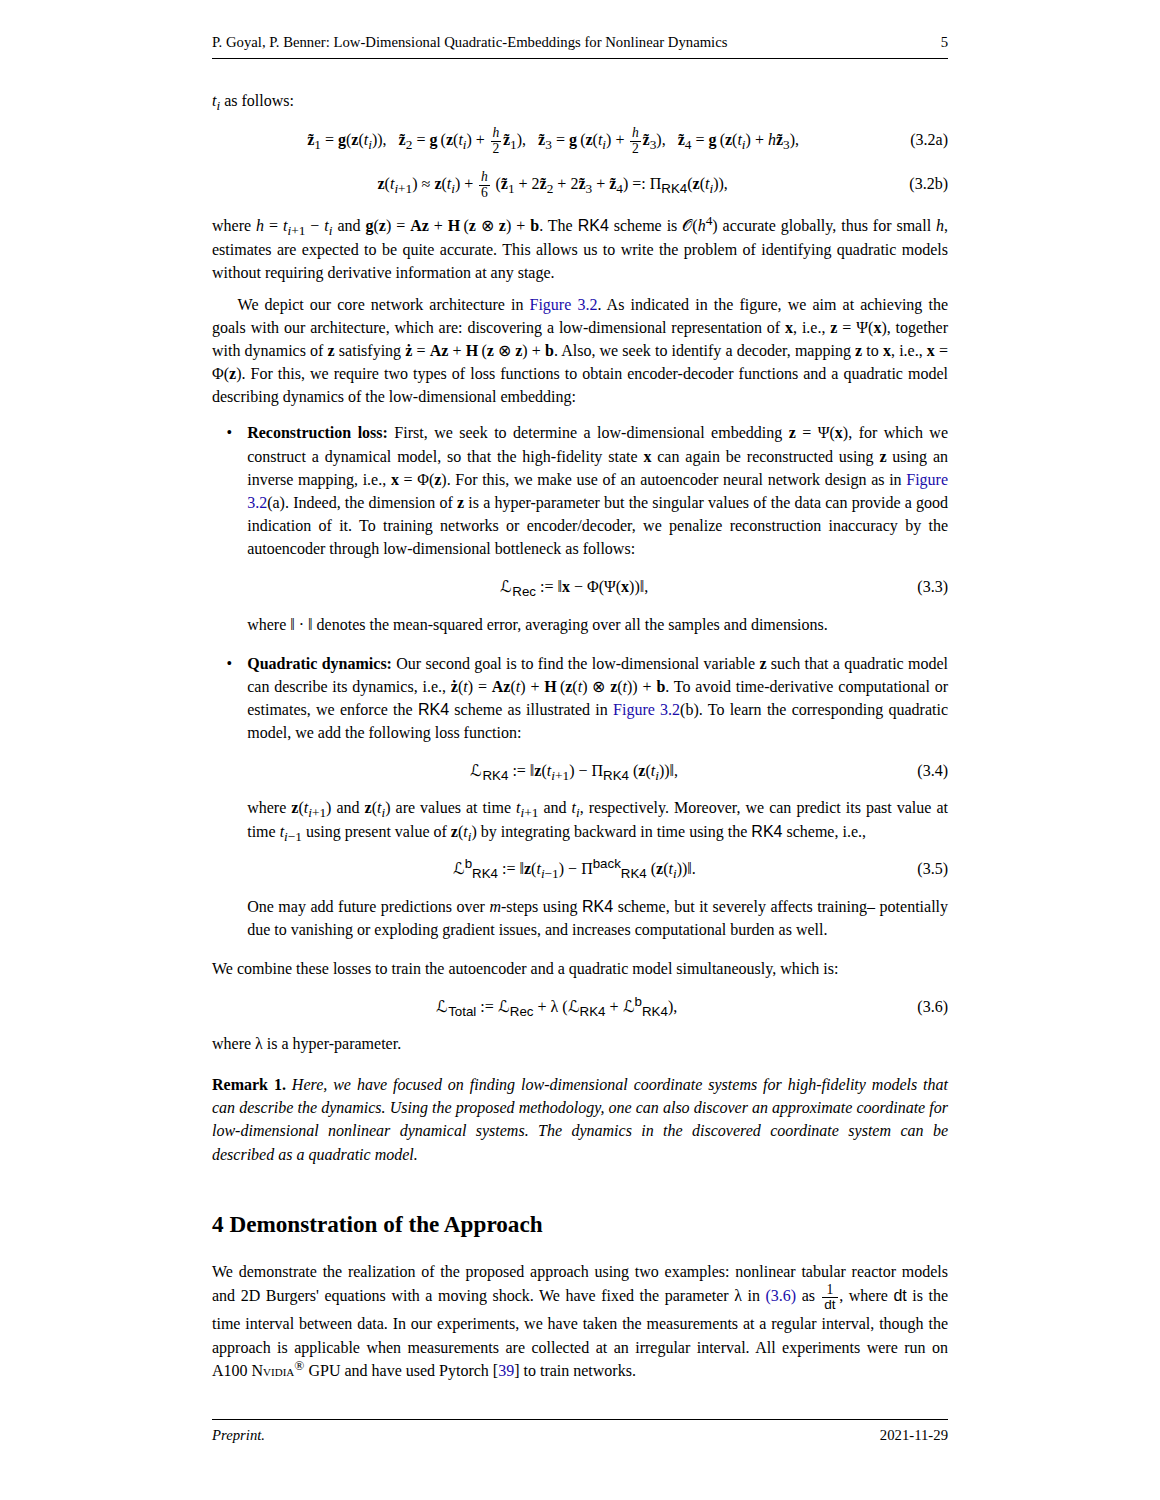P. Goyal, P. Benner: Low-Dimensional Quadratic-Embeddings for Nonlinear Dynamics 5
ti as follows:
z̃1 = g(z(ti)), z̃2 = g (z(ti) + h 2 z̃1), z̃3 = g (z(ti) + h 2 z̃3), z̃4 = g (z(ti) + hz̃3),
(3.2a)
z(ti+1) ≈ z(ti) + h 6 (z̃1 + 2z̃2 + 2z̃3 + z̃4) =: ΠRK4(z(ti)),
(3.2b)
where h = ti+1 − ti and g(z) = Az + H (z ⊗ z) + b. The RK4 scheme is 𝒪(h4) accurate globally, thus for small h, estimates are expected to be quite accurate. This allows us to write the problem of identifying quadratic models without requiring derivative information at any stage.
We depict our core network architecture in Figure 3.2. As indicated in the figure, we aim at achieving the goals with our architecture, which are: discovering a low-dimensional representation of x, i.e., z = Ψ(x), together with dynamics of z satisfying ż = Az + H (z ⊗ z) + b. Also, we seek to identify a decoder, mapping z to x, i.e., x = Φ(z). For this, we require two types of loss functions to obtain encoder-decoder functions and a quadratic model describing dynamics of the low-dimensional embedding:
Reconstruction loss: First, we seek to determine a low-dimensional embedding z = Ψ(x), for which we construct a dynamical model, so that the high-fidelity state x can again be reconstructed using z using an inverse mapping, i.e., x = Φ(z). For this, we make use of an autoencoder neural network design as in Figure 3.2(a). Indeed, the dimension of z is a hyper-parameter but the singular values of the data can provide a good indication of it. To training networks or encoder/decoder, we penalize reconstruction inaccuracy by the autoencoder through low-dimensional bottleneck as follows:
ℒRec := ‖x − Φ(Ψ(x))‖,
(3.3)
where ‖ · ‖ denotes the mean-squared error, averaging over all the samples and dimensions.
Quadratic dynamics: Our second goal is to find the low-dimensional variable z such that a quadratic model can describe its dynamics, i.e., ż(t) = Az(t) + H (z(t) ⊗ z(t)) + b. To avoid time-derivative computational or estimates, we enforce the RK4 scheme as illustrated in Figure 3.2(b). To learn the corresponding quadratic model, we add the following loss function:
ℒRK4 := ‖z(ti+1) − ΠRK4 (z(ti))‖,
(3.4)
where z(ti+1) and z(ti) are values at time ti+1 and ti, respectively. Moreover, we can predict its past value at time ti−1 using present value of z(ti) by integrating backward in time using the RK4 scheme, i.e.,
ℒbRK4 := ‖z(ti−1) − ΠbackRK4 (z(ti))‖.
(3.5)
One may add future predictions over m-steps using RK4 scheme, but it severely affects training– potentially due to vanishing or exploding gradient issues, and increases computational burden as well.
We combine these losses to train the autoencoder and a quadratic model simultaneously, which is:
ℒTotal := ℒRec + λ (ℒRK4 + ℒbRK4),
(3.6)
where λ is a hyper-parameter.
Remark 1. Here, we have focused on finding low-dimensional coordinate systems for high-fidelity models that can describe the dynamics. Using the proposed methodology, one can also discover an approximate coordinate for low-dimensional nonlinear dynamical systems. The dynamics in the discovered coordinate system can be described as a quadratic model.
4 Demonstration of the Approach
We demonstrate the realization of the proposed approach using two examples: nonlinear tabular reactor models and 2D Burgers' equations with a moving shock. We have fixed the parameter λ in (3.6) as 1 dt, where dt is the time interval between data. In our experiments, we have taken the measurements at a regular interval, though the approach is applicable when measurements are collected at an irregular interval. All experiments were run on A100 Nvidia® GPU and have used Pytorch [39] to train networks.
Preprint. 2021-11-29